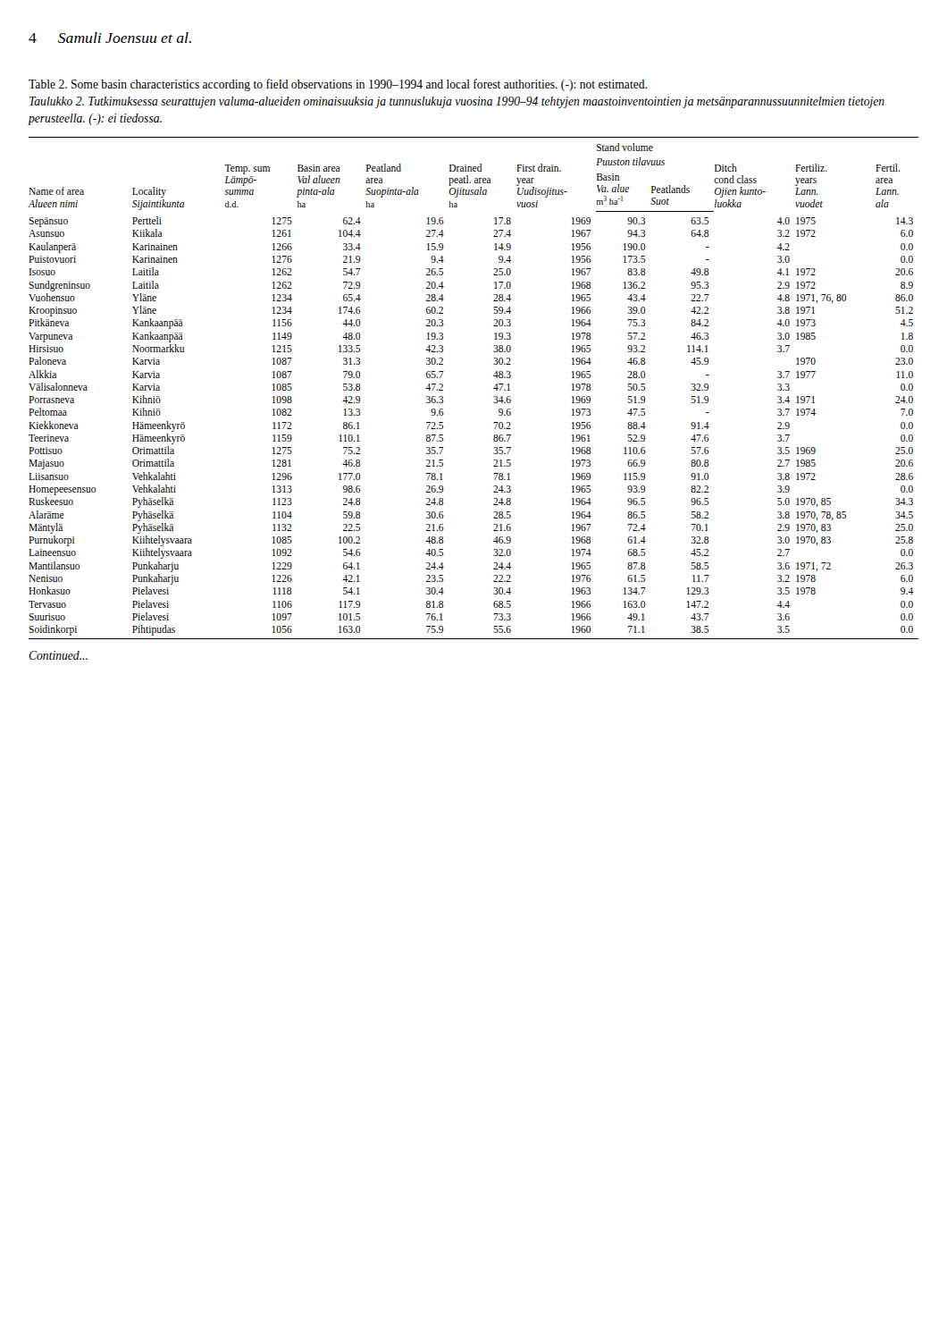4 Samuli Joensuu et al.
Table 2. Some basin characteristics according to field observations in 1990–1994 and local forest authorities. (-): not estimated.
Taulukko 2. Tutkimuksessa seurattujen valuma-alueiden ominaisuuksia ja tunnuslukuja vuosina 1990–94 tehtyjen maastoinventointien ja metsänparannussuunnitelmien tietojen perusteella. (-): ei tiedossa.
| Name of area Alueen nimi | Locality Sijaintikunta | Temp. sum Lämpö- summa d.d. | Basin area Val alueen pinta-ala ha | Peatland area Suopinta-ala ha | Drained peatl. area Ojitusala ha | First drain. year Uudisojitus- vuosi | Stand volume | Ditch cond class Ojien kunto- luokka | Fertiliz. years Lann. vuodet | Fertil. area Lann. ala |
| --- | --- | --- | --- | --- | --- | --- | --- | --- | --- | --- |
| Puuston tilavuus |
| Basin Va. alue m 3 ha -1 | Peatlands Suot |
| Sepänsuo | Pertteli | 1275 | 62.4 | 19.6 | 17.8 | 1969 | 90.3 | 63.5 | 4.0 | 1975 | 14.3 |
| Asunsuo | Kiikala | 1261 | 104.4 | 27.4 | 27.4 | 1967 | 94.3 | 64.8 | 3.2 | 1972 | 6.0 |
| Kaulanperä | Karinainen | 1266 | 33.4 | 15.9 | 14.9 | 1956 | 190.0 | - | 4.2 | | 0.0 |
| Puistovuori | Karinainen | 1276 | 21.9 | 9.4 | 9.4 | 1956 | 173.5 | - | 3.0 | | 0.0 |
| Isosuo | Laitila | 1262 | 54.7 | 26.5 | 25.0 | 1967 | 83.8 | 49.8 | 4.1 | 1972 | 20.6 |
| Sundgreninsuo | Laitila | 1262 | 72.9 | 20.4 | 17.0 | 1968 | 136.2 | 95.3 | 2.9 | 1972 | 8.9 |
| Vuohensuo | Yläne | 1234 | 65.4 | 28.4 | 28.4 | 1965 | 43.4 | 22.7 | 4.8 | 1971, 76, 80 | 86.0 |
| Kroopinsuo | Yläne | 1234 | 174.6 | 60.2 | 59.4 | 1966 | 39.0 | 42.2 | 3.8 | 1971 | 51.2 |
| Pitkäneva | Kankaanpää | 1156 | 44.0 | 20.3 | 20.3 | 1964 | 75.3 | 84.2 | 4.0 | 1973 | 4.5 |
| Varpuneva | Kankaanpää | 1149 | 48.0 | 19.3 | 19.3 | 1978 | 57.2 | 46.3 | 3.0 | 1985 | 1.8 |
| Hirsisuo | Noormarkku | 1215 | 133.5 | 42.3 | 38.0 | 1965 | 93.2 | 114.1 | 3.7 | | 0.0 |
| Paloneva | Karvia | 1087 | 31.3 | 30.2 | 30.2 | 1964 | 46.8 | 45.9 | | 1970 | 23.0 |
| Alkkia | Karvia | 1087 | 79.0 | 65.7 | 48.3 | 1965 | 28.0 | - | 3.7 | 1977 | 11.0 |
| Välisalonneva | Karvia | 1085 | 53.8 | 47.2 | 47.1 | 1978 | 50.5 | 32.9 | 3.3 | | 0.0 |
| Porrasneva | Kihniö | 1098 | 42.9 | 36.3 | 34.6 | 1969 | 51.9 | 51.9 | 3.4 | 1971 | 24.0 |
| Peltomaa | Kihniö | 1082 | 13.3 | 9.6 | 9.6 | 1973 | 47.5 | - | 3.7 | 1974 | 7.0 |
| Kiekkoneva | Hämeenkyrö | 1172 | 86.1 | 72.5 | 70.2 | 1956 | 88.4 | 91.4 | 2.9 | | 0.0 |
| Teerineva | Hämeenkyrö | 1159 | 110.1 | 87.5 | 86.7 | 1961 | 52.9 | 47.6 | 3.7 | | 0.0 |
| Pottisuo | Orimattila | 1275 | 75.2 | 35.7 | 35.7 | 1968 | 110.6 | 57.6 | 3.5 | 1969 | 25.0 |
| Majasuo | Orimattila | 1281 | 46.8 | 21.5 | 21.5 | 1973 | 66.9 | 80.8 | 2.7 | 1985 | 20.6 |
| Liisansuo | Vehkalahti | 1296 | 177.0 | 78.1 | 78.1 | 1969 | 115.9 | 91.0 | 3.8 | 1972 | 28.6 |
| Homepeesensuo | Vehkalahti | 1313 | 98.6 | 26.9 | 24.3 | 1965 | 93.9 | 82.2 | 3.9 | | 0.0 |
| Ruskeesuo | Pyhäselkä | 1123 | 24.8 | 24.8 | 24.8 | 1964 | 96.5 | 96.5 | 5.0 | 1970, 85 | 34.3 |
| Alaräme | Pyhäselkä | 1104 | 59.8 | 30.6 | 28.5 | 1964 | 86.5 | 58.2 | 3.8 | 1970, 78, 85 | 34.5 |
| Mäntylä | Pyhäselkä | 1132 | 22.5 | 21.6 | 21.6 | 1967 | 72.4 | 70.1 | 2.9 | 1970, 83 | 25.0 |
| Purnukorpi | Kiihtelysvaara | 1085 | 100.2 | 48.8 | 46.9 | 1968 | 61.4 | 32.8 | 3.0 | 1970, 83 | 25.8 |
| Laineensuo | Kiihtelysvaara | 1092 | 54.6 | 40.5 | 32.0 | 1974 | 68.5 | 45.2 | 2.7 | | 0.0 |
| Mantilansuo | Punkaharju | 1229 | 64.1 | 24.4 | 24.4 | 1965 | 87.8 | 58.5 | 3.6 | 1971, 72 | 26.3 |
| Nenisuo | Punkaharju | 1226 | 42.1 | 23.5 | 22.2 | 1976 | 61.5 | 11.7 | 3.2 | 1978 | 6.0 |
| Honkasuo | Pielavesi | 1118 | 54.1 | 30.4 | 30.4 | 1963 | 134.7 | 129.3 | 3.5 | 1978 | 9.4 |
| Tervasuo | Pielavesi | 1106 | 117.9 | 81.8 | 68.5 | 1966 | 163.0 | 147.2 | 4.4 | | 0.0 |
| Suurisuo | Pielavesi | 1097 | 101.5 | 76.1 | 73.3 | 1966 | 49.1 | 43.7 | 3.6 | | 0.0 |
| Soidinkorpi | Pihtipudas | 1056 | 163.0 | 75.9 | 55.6 | 1960 | 71.1 | 38.5 | 3.5 | | 0.0 |
Continued...